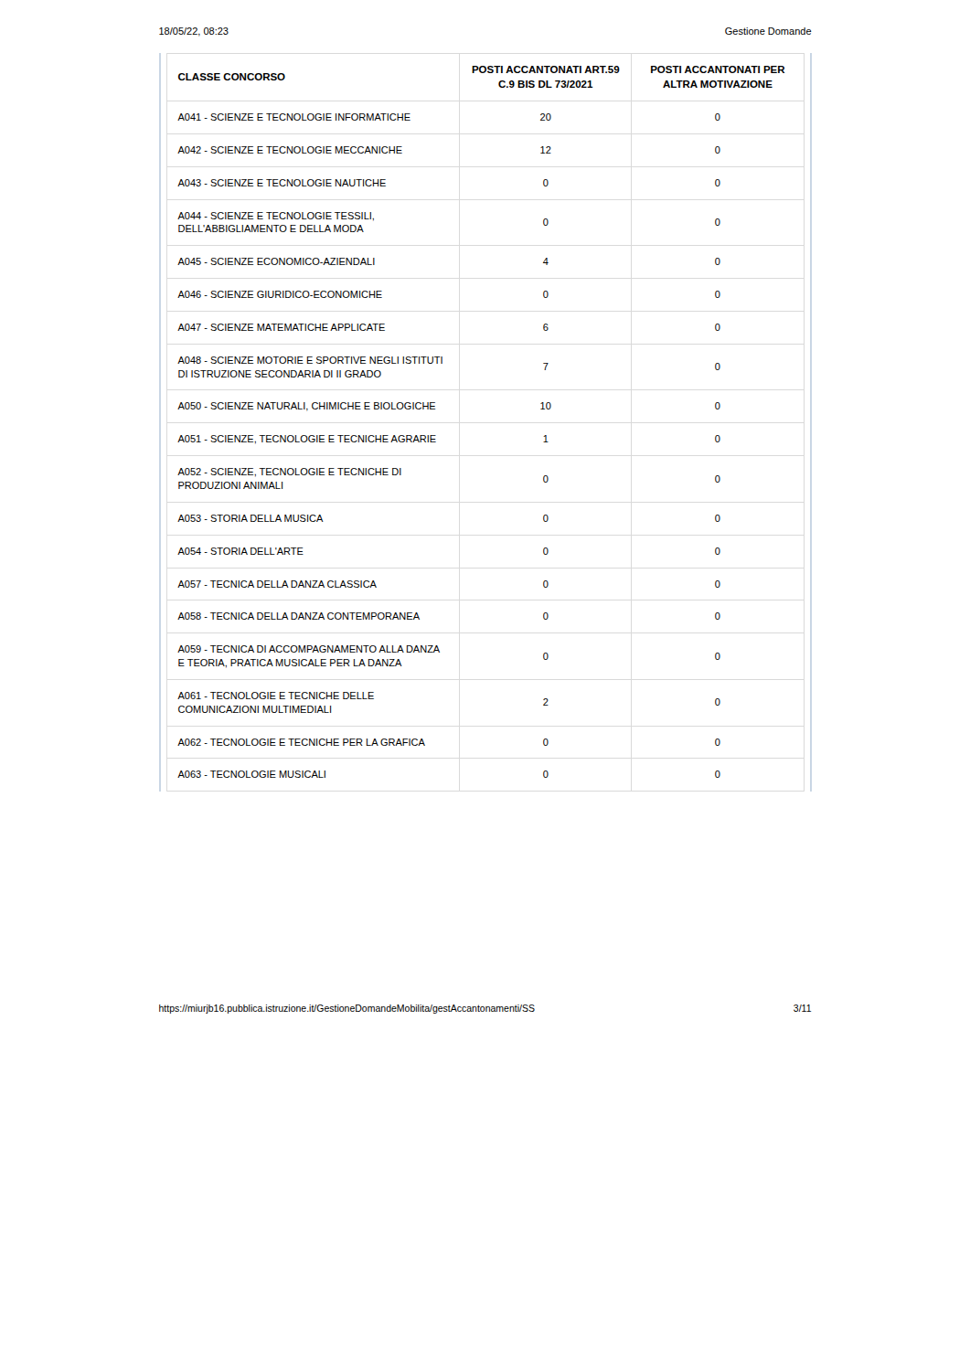18/05/22, 08:23 Gestione Domande
| CLASSE CONCORSO | POSTI ACCANTONATI ART.59 C.9 BIS DL 73/2021 | POSTI ACCANTONATI PER ALTRA MOTIVAZIONE |
| --- | --- | --- |
| A041 - SCIENZE E TECNOLOGIE INFORMATICHE | 20 | 0 |
| A042 - SCIENZE E TECNOLOGIE MECCANICHE | 12 | 0 |
| A043 - SCIENZE E TECNOLOGIE NAUTICHE | 0 | 0 |
| A044 - SCIENZE E TECNOLOGIE TESSILI, DELL'ABBIGLIAMENTO E DELLA MODA | 0 | 0 |
| A045 - SCIENZE ECONOMICO-AZIENDALI | 4 | 0 |
| A046 - SCIENZE GIURIDICO-ECONOMICHE | 0 | 0 |
| A047 - SCIENZE MATEMATICHE APPLICATE | 6 | 0 |
| A048 - SCIENZE MOTORIE E SPORTIVE NEGLI ISTITUTI DI ISTRUZIONE SECONDARIA DI II GRADO | 7 | 0 |
| A050 - SCIENZE NATURALI, CHIMICHE E BIOLOGICHE | 10 | 0 |
| A051 - SCIENZE, TECNOLOGIE E TECNICHE AGRARIE | 1 | 0 |
| A052 - SCIENZE, TECNOLOGIE E TECNICHE DI PRODUZIONI ANIMALI | 0 | 0 |
| A053 - STORIA DELLA MUSICA | 0 | 0 |
| A054 - STORIA DELL'ARTE | 0 | 0 |
| A057 - TECNICA DELLA DANZA CLASSICA | 0 | 0 |
| A058 - TECNICA DELLA DANZA CONTEMPORANEA | 0 | 0 |
| A059 - TECNICA DI ACCOMPAGNAMENTO ALLA DANZA E TEORIA, PRATICA MUSICALE PER LA DANZA | 0 | 0 |
| A061 - TECNOLOGIE E TECNICHE DELLE COMUNICAZIONI MULTIMEDIALI | 2 | 0 |
| A062 - TECNOLOGIE E TECNICHE PER LA GRAFICA | 0 | 0 |
| A063 - TECNOLOGIE MUSICALI | 0 | 0 |
https://miurjb16.pubblica.istruzione.it/GestioneDomandeMobilita/gestAccantonamenti/SS 3/11